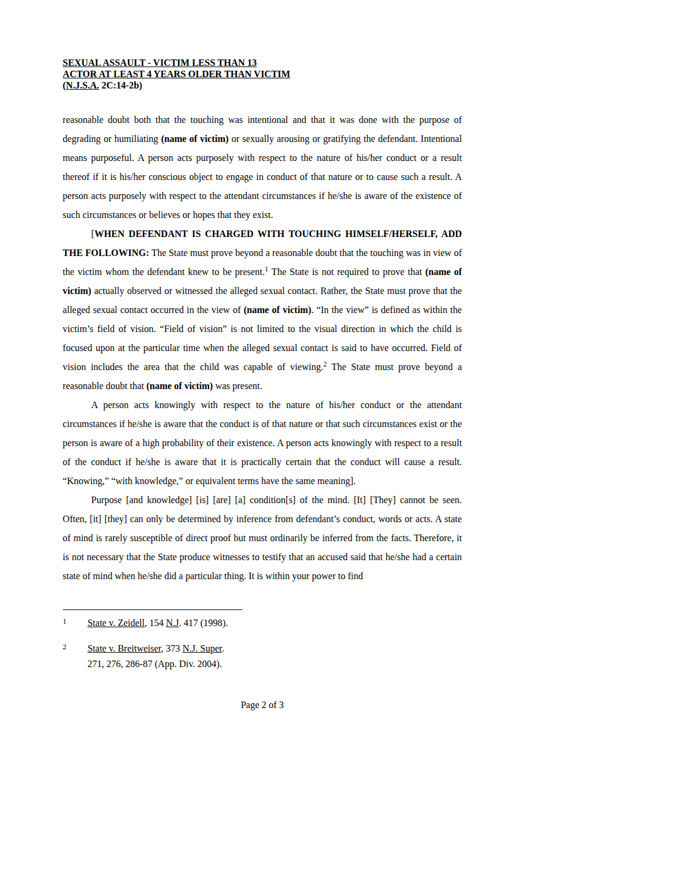SEXUAL ASSAULT - VICTIM LESS THAN 13 ACTOR AT LEAST 4 YEARS OLDER THAN VICTIM (N.J.S.A. 2C:14-2b)
reasonable doubt both that the touching was intentional and that it was done with the purpose of degrading or humiliating (name of victim) or sexually arousing or gratifying the defendant. Intentional means purposeful. A person acts purposely with respect to the nature of his/her conduct or a result thereof if it is his/her conscious object to engage in conduct of that nature or to cause such a result. A person acts purposely with respect to the attendant circumstances if he/she is aware of the existence of such circumstances or believes or hopes that they exist.
[WHEN DEFENDANT IS CHARGED WITH TOUCHING HIMSELF/HERSELF, ADD THE FOLLOWING: The State must prove beyond a reasonable doubt that the touching was in view of the victim whom the defendant knew to be present.1 The State is not required to prove that (name of victim) actually observed or witnessed the alleged sexual contact. Rather, the State must prove that the alleged sexual contact occurred in the view of (name of victim). “In the view” is defined as within the victim’s field of vision. “Field of vision” is not limited to the visual direction in which the child is focused upon at the particular time when the alleged sexual contact is said to have occurred. Field of vision includes the area that the child was capable of viewing.2 The State must prove beyond a reasonable doubt that (name of victim) was present.
A person acts knowingly with respect to the nature of his/her conduct or the attendant circumstances if he/she is aware that the conduct is of that nature or that such circumstances exist or the person is aware of a high probability of their existence. A person acts knowingly with respect to a result of the conduct if he/she is aware that it is practically certain that the conduct will cause a result. “Knowing,” “with knowledge,” or equivalent terms have the same meaning].
Purpose [and knowledge] [is] [are] [a] condition[s] of the mind. [It] [They] cannot be seen. Often, [it] [they] can only be determined by inference from defendant’s conduct, words or acts. A state of mind is rarely susceptible of direct proof but must ordinarily be inferred from the facts. Therefore, it is not necessary that the State produce witnesses to testify that an accused said that he/she had a certain state of mind when he/she did a particular thing. It is within your power to find
1 State v. Zeidell, 154 N.J. 417 (1998).
2 State v. Breitweiser, 373 N.J. Super. 271, 276, 286-87 (App. Div. 2004).
Page 2 of 3